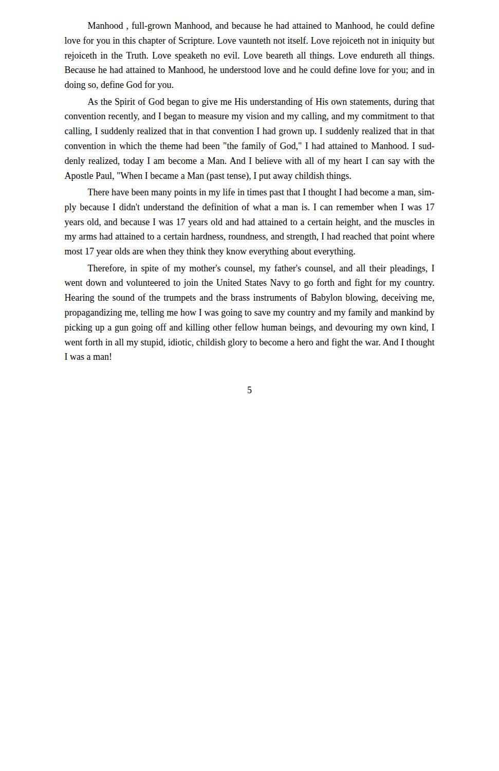Manhood , full-grown Manhood, and because he had attained to Manhood, he could define love for you in this chapter of Scripture. Love vaunteth not itself. Love rejoiceth not in iniquity but rejoiceth in the Truth. Love speaketh no evil. Love beareth all things. Love endureth all things. Because he had attained to Manhood, he understood love and he could define love for you; and in doing so, define God for you.
As the Spirit of God began to give me His understanding of His own statements, during that convention recently, and I began to measure my vision and my calling, and my commitment to that calling, I suddenly realized that in that convention I had grown up. I suddenly realized that in that convention in which the theme had been "the family of God," I had attained to Manhood. I suddenly realized, today I am become a Man. And I believe with all of my heart I can say with the Apostle Paul, "When I became a Man (past tense), I put away childish things.
There have been many points in my life in times past that I thought I had become a man, simply because I didn't understand the definition of what a man is. I can remember when I was 17 years old, and because I was 17 years old and had attained to a certain height, and the muscles in my arms had attained to a certain hardness, roundness, and strength, I had reached that point where most 17 year olds are when they think they know everything about everything.
Therefore, in spite of my mother's counsel, my father's counsel, and all their pleadings, I went down and volunteered to join the United States Navy to go forth and fight for my country. Hearing the sound of the trumpets and the brass instruments of Babylon blowing, deceiving me, propagandizing me, telling me how I was going to save my country and my family and mankind by picking up a gun going off and killing other fellow human beings, and devouring my own kind, I went forth in all my stupid, idiotic, childish glory to become a hero and fight the war. And I thought I was a man!
5